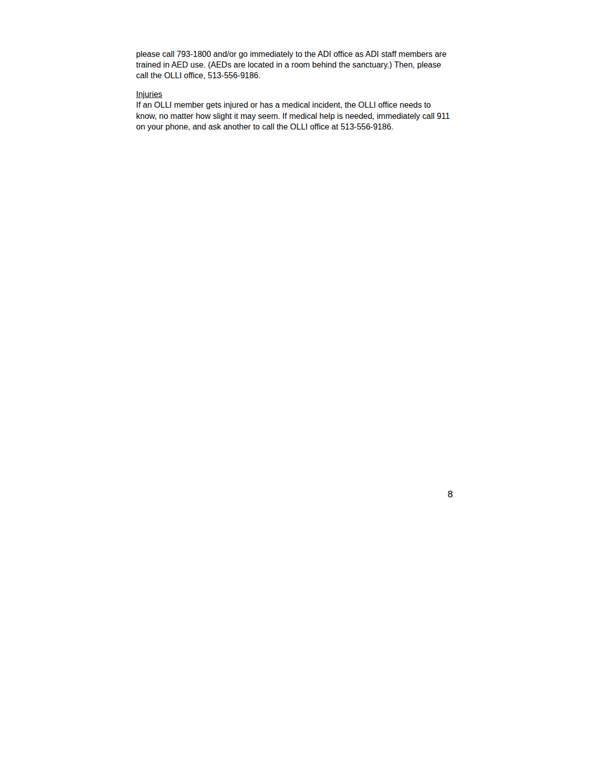please call 793-1800 and/or go immediately to the ADI office as ADI staff members are trained in AED use. (AEDs are located in a room behind the sanctuary.) Then, please call the OLLI office, 513-556-9186.
Injuries
If an OLLI member gets injured or has a medical incident, the OLLI office needs to know, no matter how slight it may seem. If medical help is needed, immediately call 911 on your phone, and ask another to call the OLLI office at 513-556-9186.
8